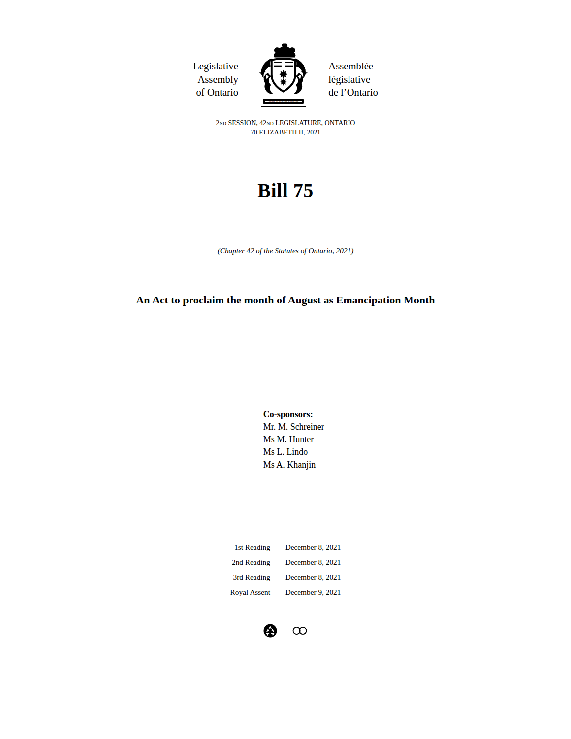Legislative
Assembly
of Ontario
AUDI ALTERAM PARTEM
Assemblée
législative
de l’Ontario
2nd SESSION, 42nd LEGISLATURE, ONTARIO
70 ELIZABETH II, 2021
Bill 75
(Chapter 42 of the Statutes of Ontario, 2021)
An Act to proclaim the month of August as Emancipation Month
Co-sponsors:
Mr. M. Schreiner
Ms M. Hunter
Ms L. Lindo
Ms A. Khanjin
| 1st Reading | December 8, 2021 |
| 2nd Reading | December 8, 2021 |
| 3rd Reading | December 8, 2021 |
| Royal Assent | December 9, 2021 |